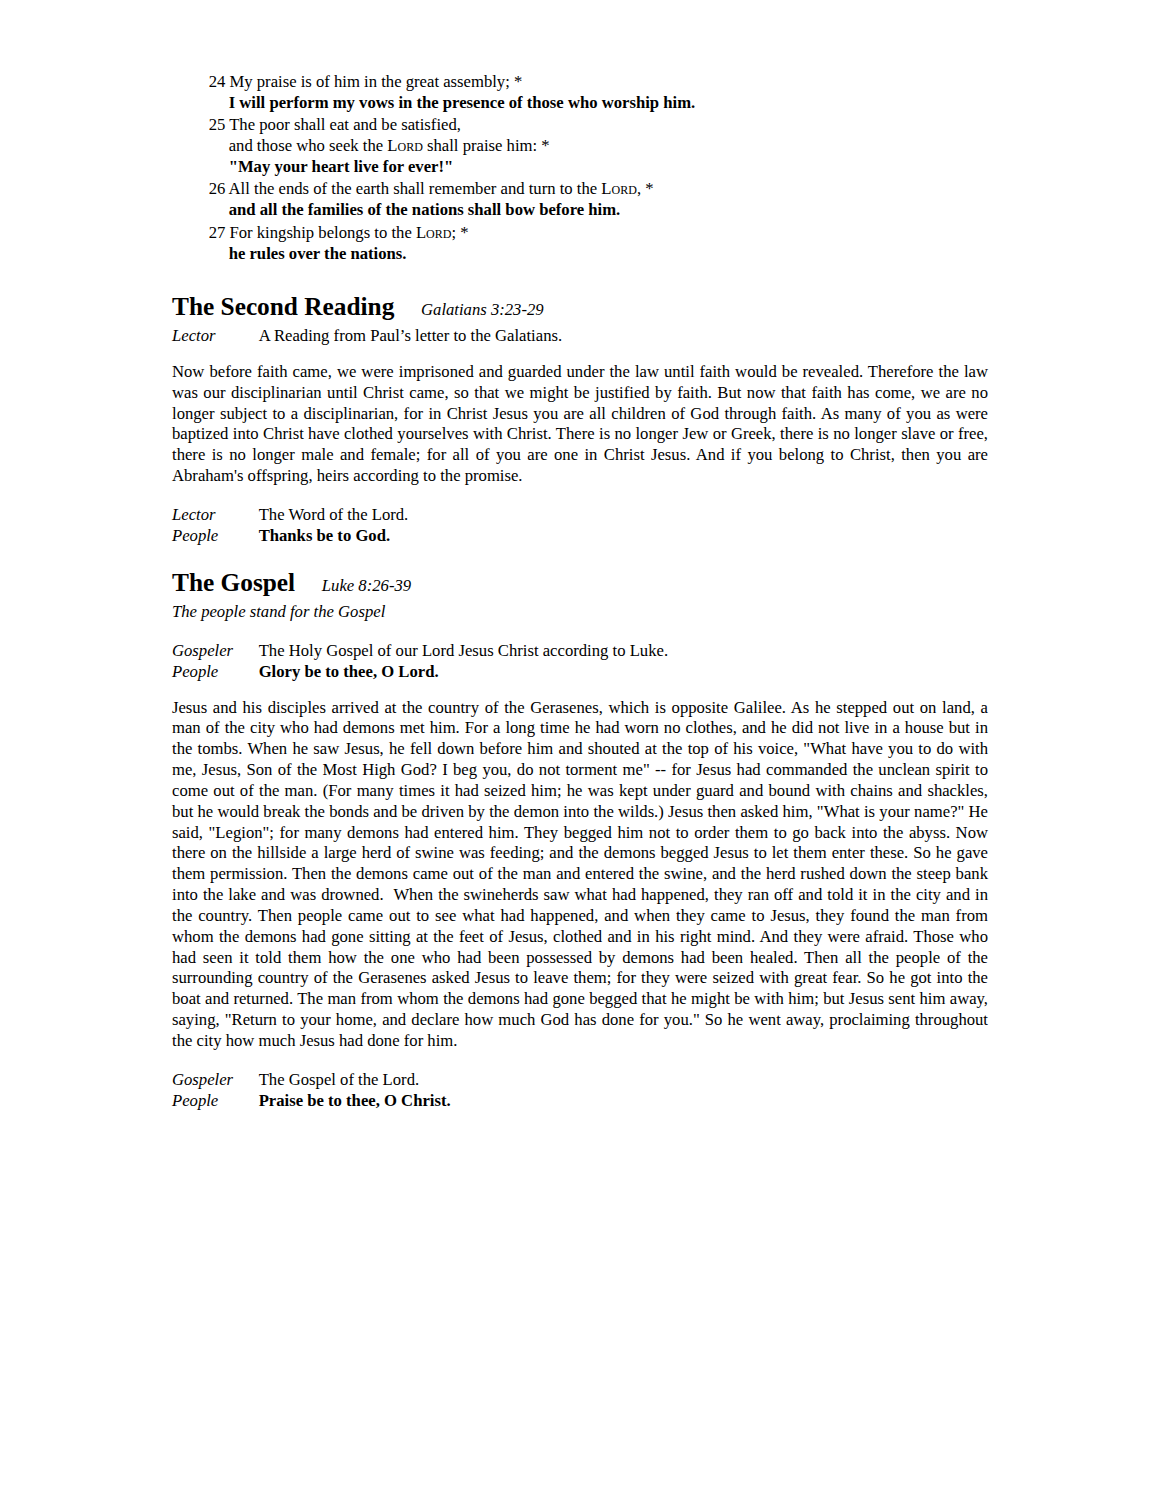24 My praise is of him in the great assembly; *
I will perform my vows in the presence of those who worship him.
25 The poor shall eat and be satisfied,
and those who seek the Lord shall praise him: *
"May your heart live for ever!"
26 All the ends of the earth shall remember and turn to the Lord, *
and all the families of the nations shall bow before him.
27 For kingship belongs to the Lord; *
he rules over the nations.
The Second Reading
Galatians 3:23-29
Lector A Reading from Paul’s letter to the Galatians.
Now before faith came, we were imprisoned and guarded under the law until faith would be revealed. Therefore the law was our disciplinarian until Christ came, so that we might be justified by faith. But now that faith has come, we are no longer subject to a disciplinarian, for in Christ Jesus you are all children of God through faith. As many of you as were baptized into Christ have clothed yourselves with Christ. There is no longer Jew or Greek, there is no longer slave or free, there is no longer male and female; for all of you are one in Christ Jesus. And if you belong to Christ, then you are Abraham's offspring, heirs according to the promise.
Lector The Word of the Lord.
People Thanks be to God.
The Gospel
Luke 8:26-39
The people stand for the Gospel
Gospeler The Holy Gospel of our Lord Jesus Christ according to Luke.
People Glory be to thee, O Lord.
Jesus and his disciples arrived at the country of the Gerasenes, which is opposite Galilee. As he stepped out on land, a man of the city who had demons met him. For a long time he had worn no clothes, and he did not live in a house but in the tombs. When he saw Jesus, he fell down before him and shouted at the top of his voice, "What have you to do with me, Jesus, Son of the Most High God? I beg you, do not torment me" -- for Jesus had commanded the unclean spirit to come out of the man. (For many times it had seized him; he was kept under guard and bound with chains and shackles, but he would break the bonds and be driven by the demon into the wilds.) Jesus then asked him, "What is your name?" He said, "Legion"; for many demons had entered him. They begged him not to order them to go back into the abyss. Now there on the hillside a large herd of swine was feeding; and the demons begged Jesus to let them enter these. So he gave them permission. Then the demons came out of the man and entered the swine, and the herd rushed down the steep bank into the lake and was drowned. When the swineherds saw what had happened, they ran off and told it in the city and in the country. Then people came out to see what had happened, and when they came to Jesus, they found the man from whom the demons had gone sitting at the feet of Jesus, clothed and in his right mind. And they were afraid. Those who had seen it told them how the one who had been possessed by demons had been healed. Then all the people of the surrounding country of the Gerasenes asked Jesus to leave them; for they were seized with great fear. So he got into the boat and returned. The man from whom the demons had gone begged that he might be with him; but Jesus sent him away, saying, "Return to your home, and declare how much God has done for you." So he went away, proclaiming throughout the city how much Jesus had done for him.
Gospeler The Gospel of the Lord.
People Praise be to thee, O Christ.